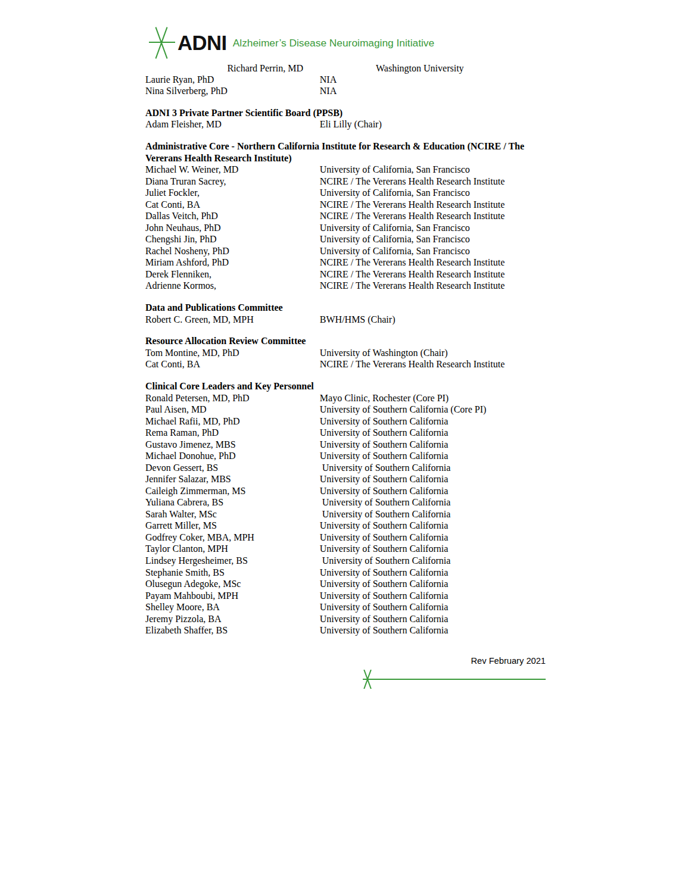ADNI
Alzheimer’s Disease Neuroimaging Initiative
Richard Perrin, MD Washington University
| Laurie Ryan, PhD | NIA |
| Nina Silverberg, PhD | NIA |
ADNI 3 Private Partner Scientific Board (PPSB)
| Adam Fleisher, MD | Eli Lilly (Chair) |
Administrative Core - Northern California Institute for Research & Education (NCIRE / The Vererans Health Research Institute)
| Michael W. Weiner, MD | University of California, San Francisco |
| Diana Truran Sacrey, | NCIRE / The Vererans Health Research Institute |
| Juliet Fockler, | University of California, San Francisco |
| Cat Conti, BA | NCIRE / The Vererans Health Research Institute |
| Dallas Veitch, PhD | NCIRE / The Vererans Health Research Institute |
| John Neuhaus, PhD | University of California, San Francisco |
| Chengshi Jin, PhD | University of California, San Francisco |
| Rachel Nosheny, PhD | University of California, San Francisco |
| Miriam Ashford, PhD | NCIRE / The Vererans Health Research Institute |
| Derek Flenniken, | NCIRE / The Vererans Health Research Institute |
| Adrienne Kormos, | NCIRE / The Vererans Health Research Institute |
Data and Publications Committee
| Robert C. Green, MD, MPH | BWH/HMS (Chair) |
Resource Allocation Review Committee
| Tom Montine, MD, PhD | University of Washington (Chair) |
| Cat Conti, BA | NCIRE / The Vererans Health Research Institute |
Clinical Core Leaders and Key Personnel
| Ronald Petersen, MD, PhD | Mayo Clinic, Rochester (Core PI) |
| Paul Aisen, MD | University of Southern California (Core PI) |
| Michael Rafii, MD, PhD | University of Southern California |
| Rema Raman, PhD | University of Southern California |
| Gustavo Jimenez, MBS | University of Southern California |
| Michael Donohue, PhD | University of Southern California |
| Devon Gessert, BS | University of Southern California |
| Jennifer Salazar, MBS | University of Southern California |
| Caileigh Zimmerman, MS | University of Southern California |
| Yuliana Cabrera, BS | University of Southern California |
| Sarah Walter, MSc | University of Southern California |
| Garrett Miller, MS | University of Southern California |
| Godfrey Coker, MBA, MPH | University of Southern California |
| Taylor Clanton, MPH | University of Southern California |
| Lindsey Hergesheimer, BS | University of Southern California |
| Stephanie Smith, BS | University of Southern California |
| Olusegun Adegoke, MSc | University of Southern California |
| Payam Mahboubi, MPH | University of Southern California |
| Shelley Moore, BA | University of Southern California |
| Jeremy Pizzola, BA | University of Southern California |
| Elizabeth Shaffer, BS | University of Southern California |
Rev February 2021